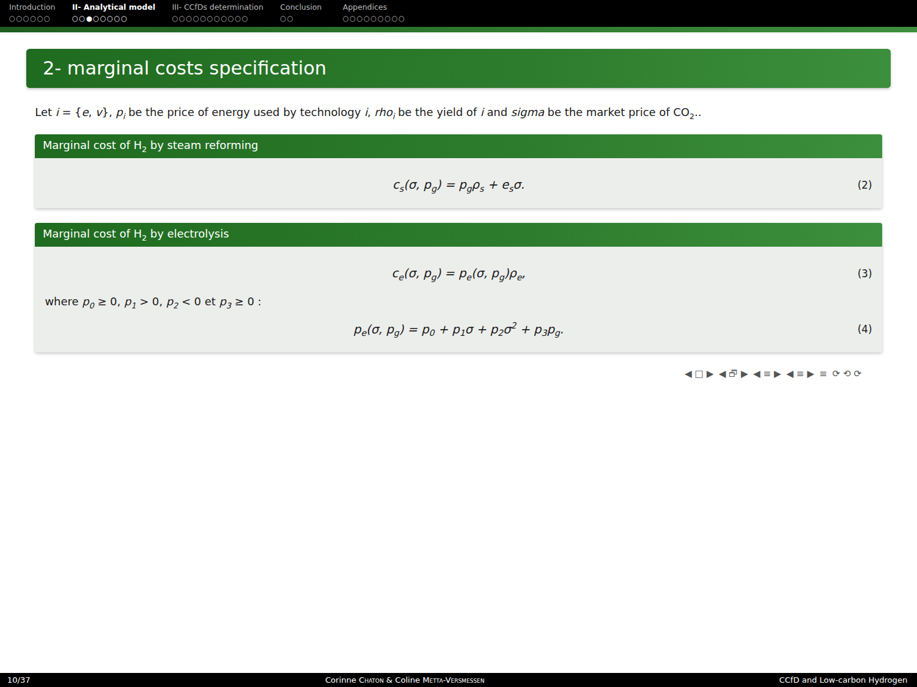Introduction ○○○○○○
II- Analytical model ○○●○○○○○
III- CCfDs determination ○○○○○○○○○○○
Conclusion ○○
Appendices ○○○○○○○○○
2- marginal costs specification
Let i = {e, v}, pi be the price of energy used by technology i, rhoi be the yield of i and sigma be the market price of CO2..
Marginal cost of H2 by steam reforming
cs(σ, pg) = pgρs + esσ. (2)
Marginal cost of H2 by electrolysis
ce(σ, pg) = pe(σ, pg)ρe, (3)
where p0 ≥ 0, p1 > 0, p2 < 0 et p3 ≥ 0 :
pe(σ, pg) = p0 + p1σ + p2σ2 + p3pg. (4)
◀ □ ▶ ◀ 🗗 ▶ ◀ ≡ ▶ ◀ ≡ ▶ ≡ ⟳ ⟲ ⟳
10/37 Corinne Chaton & Coline Metta-Versmessen CCfD and Low-carbon Hydrogen